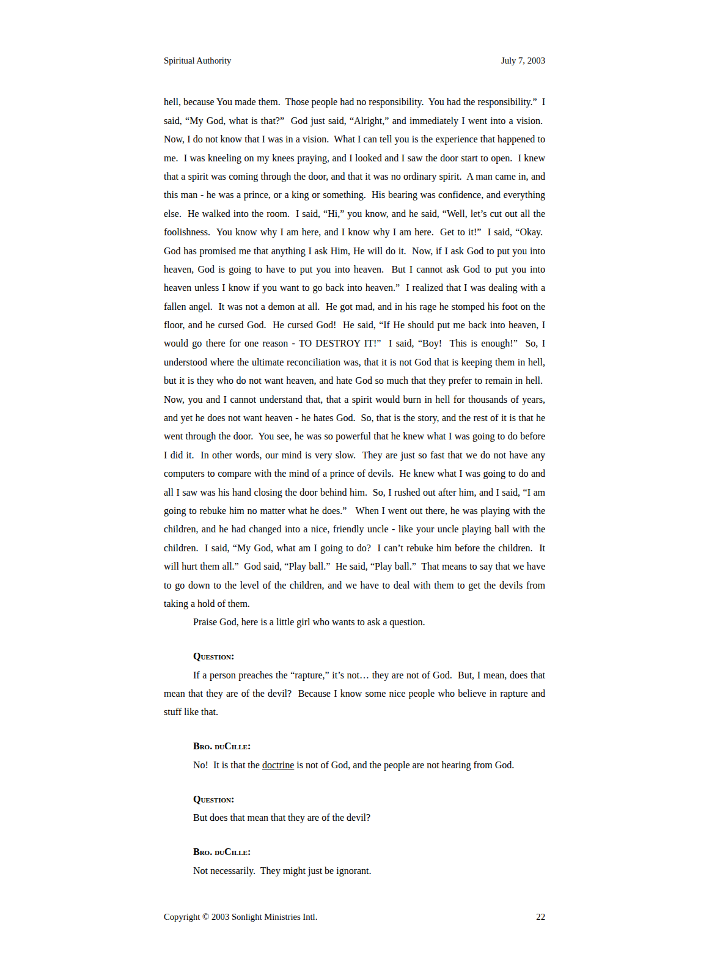Spiritual Authority July 7, 2003
hell, because You made them. Those people had no responsibility. You had the responsibility.” I said, “My God, what is that?” God just said, “Alright,” and immediately I went into a vision. Now, I do not know that I was in a vision. What I can tell you is the experience that happened to me. I was kneeling on my knees praying, and I looked and I saw the door start to open. I knew that a spirit was coming through the door, and that it was no ordinary spirit. A man came in, and this man - he was a prince, or a king or something. His bearing was confidence, and everything else. He walked into the room. I said, “Hi,” you know, and he said, “Well, let’s cut out all the foolishness. You know why I am here, and I know why I am here. Get to it!” I said, “Okay. God has promised me that anything I ask Him, He will do it. Now, if I ask God to put you into heaven, God is going to have to put you into heaven. But I cannot ask God to put you into heaven unless I know if you want to go back into heaven.” I realized that I was dealing with a fallen angel. It was not a demon at all. He got mad, and in his rage he stomped his foot on the floor, and he cursed God. He cursed God! He said, “If He should put me back into heaven, I would go there for one reason - TO DESTROY IT!” I said, “Boy! This is enough!” So, I understood where the ultimate reconciliation was, that it is not God that is keeping them in hell, but it is they who do not want heaven, and hate God so much that they prefer to remain in hell. Now, you and I cannot understand that, that a spirit would burn in hell for thousands of years, and yet he does not want heaven - he hates God. So, that is the story, and the rest of it is that he went through the door. You see, he was so powerful that he knew what I was going to do before I did it. In other words, our mind is very slow. They are just so fast that we do not have any computers to compare with the mind of a prince of devils. He knew what I was going to do and all I saw was his hand closing the door behind him. So, I rushed out after him, and I said, “I am going to rebuke him no matter what he does.” When I went out there, he was playing with the children, and he had changed into a nice, friendly uncle - like your uncle playing ball with the children. I said, “My God, what am I going to do? I can’t rebuke him before the children. It will hurt them all.” God said, “Play ball.” He said, “Play ball.” That means to say that we have to go down to the level of the children, and we have to deal with them to get the devils from taking a hold of them.
Praise God, here is a little girl who wants to ask a question.
Question:
If a person preaches the “rapture,” it’s not… they are not of God. But, I mean, does that mean that they are of the devil? Because I know some nice people who believe in rapture and stuff like that.
Bro. duCille:
No! It is that the doctrine is not of God, and the people are not hearing from God.
Question:
But does that mean that they are of the devil?
Bro. duCille:
Not necessarily. They might just be ignorant.
Copyright © 2003 Sonlight Ministries Intl. 22